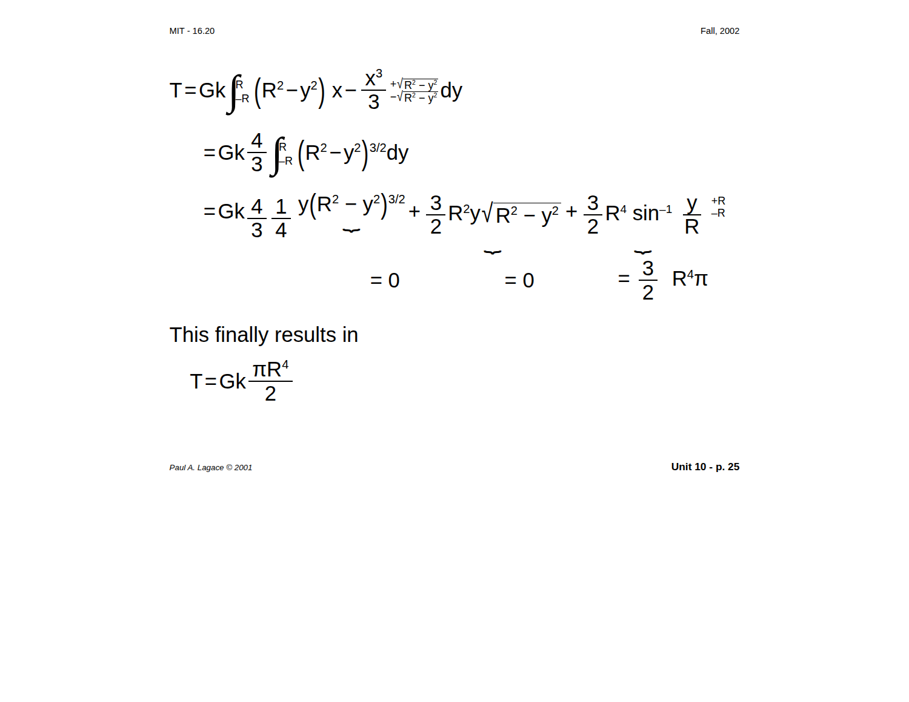MIT - 16.20
Fall, 2002
T = Gk ∫ R –R ( R2 − y2 ) x − x3 3 +√R2 − y2 −√R2 − y2 dy
= Gk 4 3 ∫ R –R ( R2 − y2 ) 3/2 dy
= Gk 4 3 1 4 y(R2 − y2)3/2 ⏟ + 3 2 R2y√R2 − y2 ⏟ + 3 2 R4 sin–1 y R ⏟ +R –R
= 0 = 0 = 3 2 R4π
This finally results in
T = Gk πR4 2
Paul A. Lagace © 2001
Unit 10 - p. 25